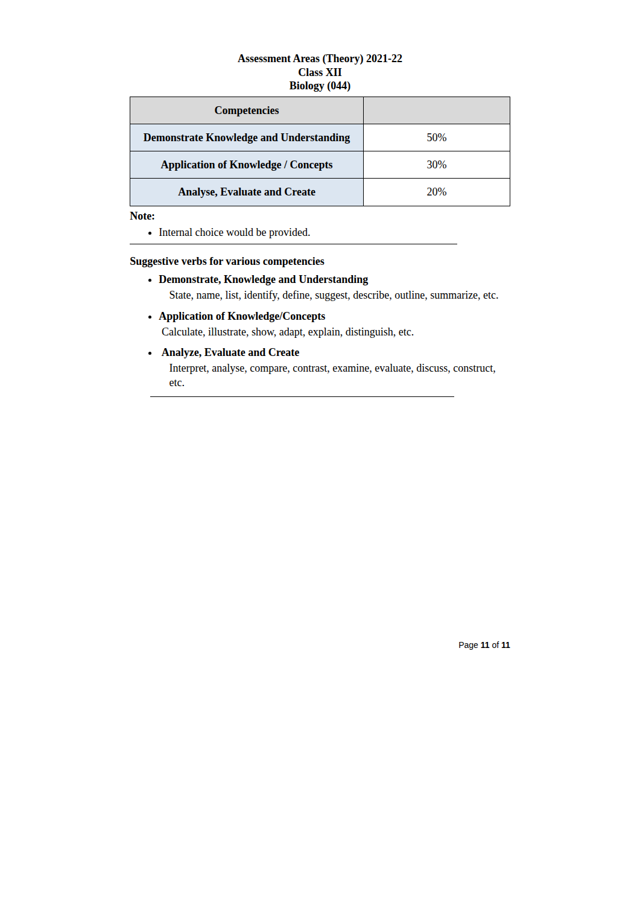Assessment Areas (Theory) 2021-22
Class XII
Biology (044)
| Competencies | |
| --- | --- |
| Demonstrate Knowledge and Understanding | 50% |
| Application of Knowledge / Concepts | 30% |
| Analyse, Evaluate and Create | 20% |
Note:
Internal choice would be provided.
Suggestive verbs for various competencies
Demonstrate, Knowledge and Understanding
State, name, list, identify, define, suggest, describe, outline, summarize, etc.
Application of Knowledge/Concepts
Calculate, illustrate, show, adapt, explain, distinguish, etc.
Analyze, Evaluate and Create
Interpret, analyse, compare, contrast, examine, evaluate, discuss, construct, etc.
Page 11 of 11